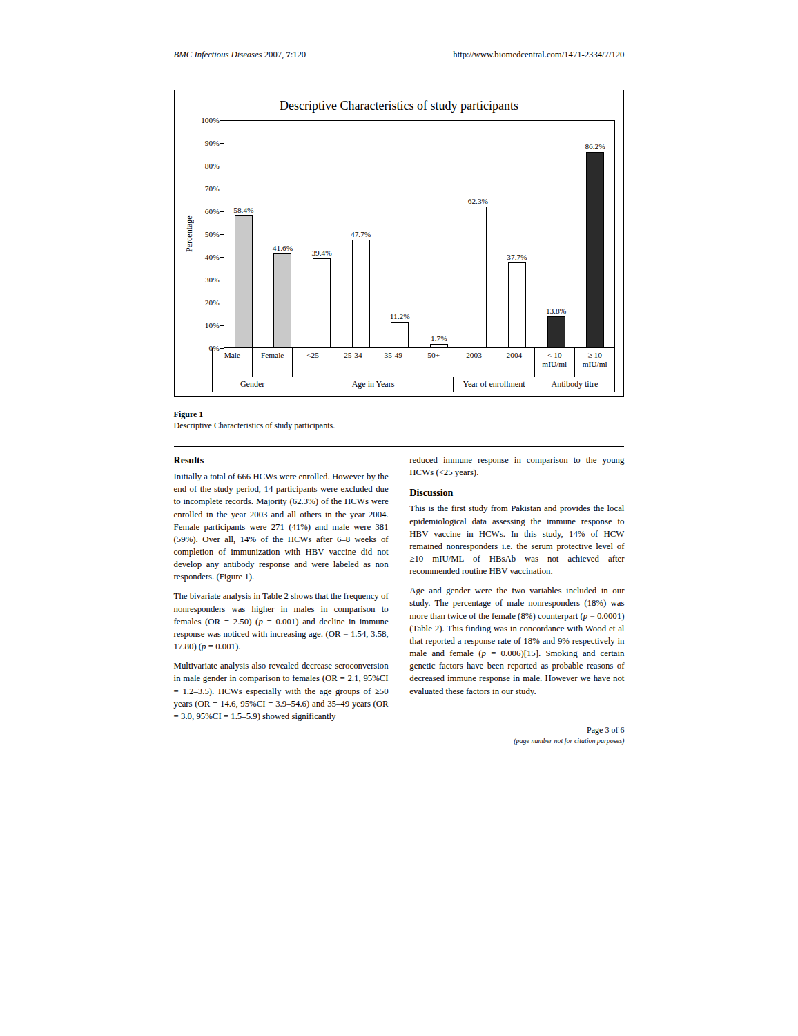BMC Infectious Diseases 2007, 7:120
http://www.biomedcentral.com/1471-2334/7/120
Descriptive Characteristics of study participants
Percentage
100%
90%
80%
70%
60%
50%
40%
30%
20%
10%
0%
58.4%
41.6%
39.4%
47.7%
11.2%
1.7%
62.3%
37.7%
13.8%
86.2%
Male
Female
<25
25-34
35-49
50+
2003
2004
< 10
mIU/ml
≥ 10
mIU/ml
Gender
Age in Years
Year of enrollment
Antibody titre
Figure 1 Descriptive Characteristics of study participants.
Results
Initially a total of 666 HCWs were enrolled. However by the end of the study period, 14 participants were excluded due to incomplete records. Majority (62.3%) of the HCWs were enrolled in the year 2003 and all others in the year 2004. Female participants were 271 (41%) and male were 381 (59%). Over all, 14% of the HCWs after 6–8 weeks of completion of immunization with HBV vaccine did not develop any antibody response and were labeled as non responders. (Figure 1).
The bivariate analysis in Table 2 shows that the frequency of nonresponders was higher in males in comparison to females (OR = 2.50) (p = 0.001) and decline in immune response was noticed with increasing age. (OR = 1.54, 3.58, 17.80) (p = 0.001).
Multivariate analysis also revealed decrease seroconversion in male gender in comparison to females (OR = 2.1, 95%CI = 1.2–3.5). HCWs especially with the age groups of ≥50 years (OR = 14.6, 95%CI = 3.9–54.6) and 35–49 years (OR = 3.0, 95%CI = 1.5–5.9) showed significantly
reduced immune response in comparison to the young HCWs (<25 years).
Discussion
This is the first study from Pakistan and provides the local epidemiological data assessing the immune response to HBV vaccine in HCWs. In this study, 14% of HCW remained nonresponders i.e. the serum protective level of ≥10 mIU/ML of HBsAb was not achieved after recommended routine HBV vaccination.
Age and gender were the two variables included in our study. The percentage of male nonresponders (18%) was more than twice of the female (8%) counterpart (p = 0.0001) (Table 2). This finding was in concordance with Wood et al that reported a response rate of 18% and 9% respectively in male and female (p = 0.006)[15]. Smoking and certain genetic factors have been reported as probable reasons of decreased immune response in male. However we have not evaluated these factors in our study.
Page 3 of 6
(page number not for citation purposes)